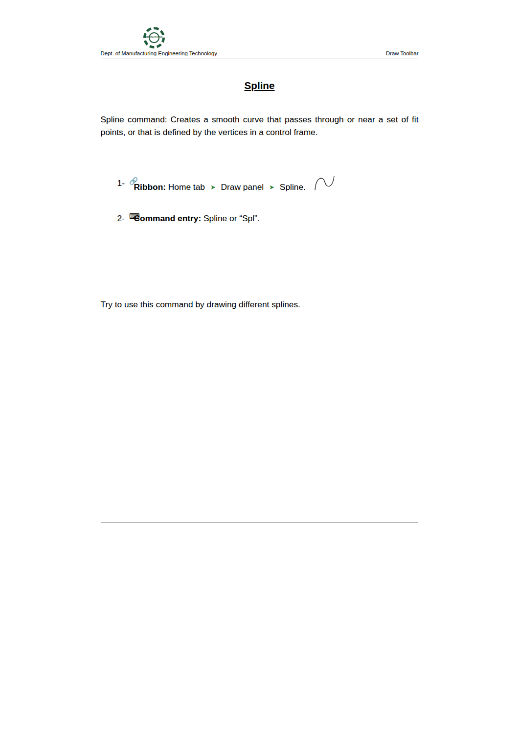MANUFACTURING
Dept. of Manufacturing Engineering Technology
Draw Toolbar
Spline
Spline command: Creates a smooth curve that passes through or near a set of fit points, or that is defined by the vertices in a control frame.
1- 🔗 Ribbon: Home tab ➤ Draw panel ➤ Spline.
2- ⌨ Command entry: Spline or “Spl”.
Try to use this command by drawing different splines.